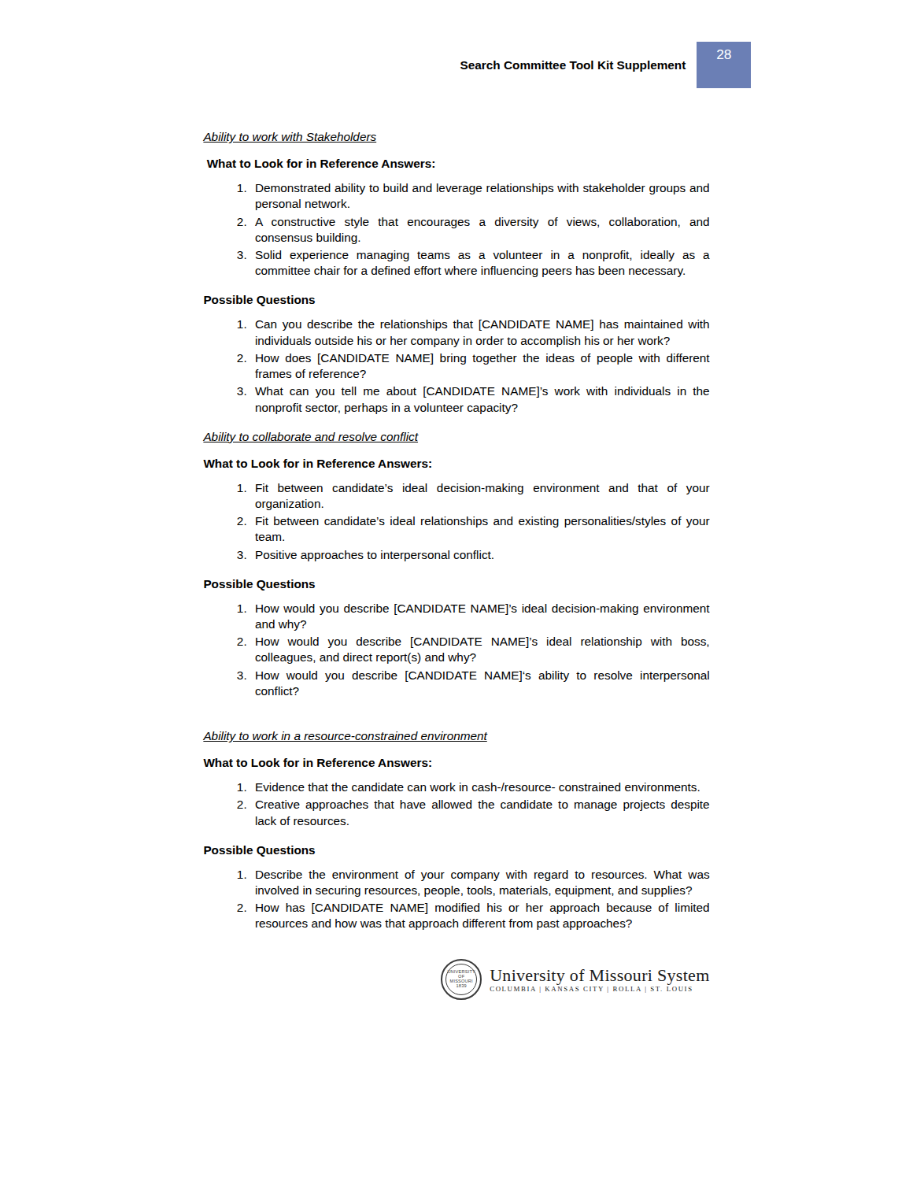Search Committee Tool Kit Supplement
28
Ability to work with Stakeholders
What to Look for in Reference Answers:
Demonstrated ability to build and leverage relationships with stakeholder groups and personal network.
A constructive style that encourages a diversity of views, collaboration, and consensus building.
Solid experience managing teams as a volunteer in a nonprofit, ideally as a committee chair for a defined effort where influencing peers has been necessary.
Possible Questions
Can you describe the relationships that [CANDIDATE NAME] has maintained with individuals outside his or her company in order to accomplish his or her work?
How does [CANDIDATE NAME] bring together the ideas of people with different frames of reference?
What can you tell me about [CANDIDATE NAME]’s work with individuals in the nonprofit sector, perhaps in a volunteer capacity?
Ability to collaborate and resolve conflict
What to Look for in Reference Answers:
Fit between candidate’s ideal decision-making environment and that of your organization.
Fit between candidate’s ideal relationships and existing personalities/styles of your team.
Positive approaches to interpersonal conflict.
Possible Questions
How would you describe [CANDIDATE NAME]’s ideal decision-making environment and why?
How would you describe [CANDIDATE NAME]’s ideal relationship with boss, colleagues, and direct report(s) and why?
How would you describe [CANDIDATE NAME]‘s ability to resolve interpersonal conflict?
Ability to work in a resource-constrained environment
What to Look for in Reference Answers:
Evidence that the candidate can work in cash-/resource- constrained environments.
Creative approaches that have allowed the candidate to manage projects despite lack of resources.
Possible Questions
Describe the environment of your company with regard to resources. What was involved in securing resources, people, tools, materials, equipment, and supplies?
How has [CANDIDATE NAME] modified his or her approach because of limited resources and how was that approach different from past approaches?
UNIVERSITY
OF
MISSOURI
1839
University of Missouri System
COLUMBIA | KANSAS CITY | ROLLA | ST. LOUIS